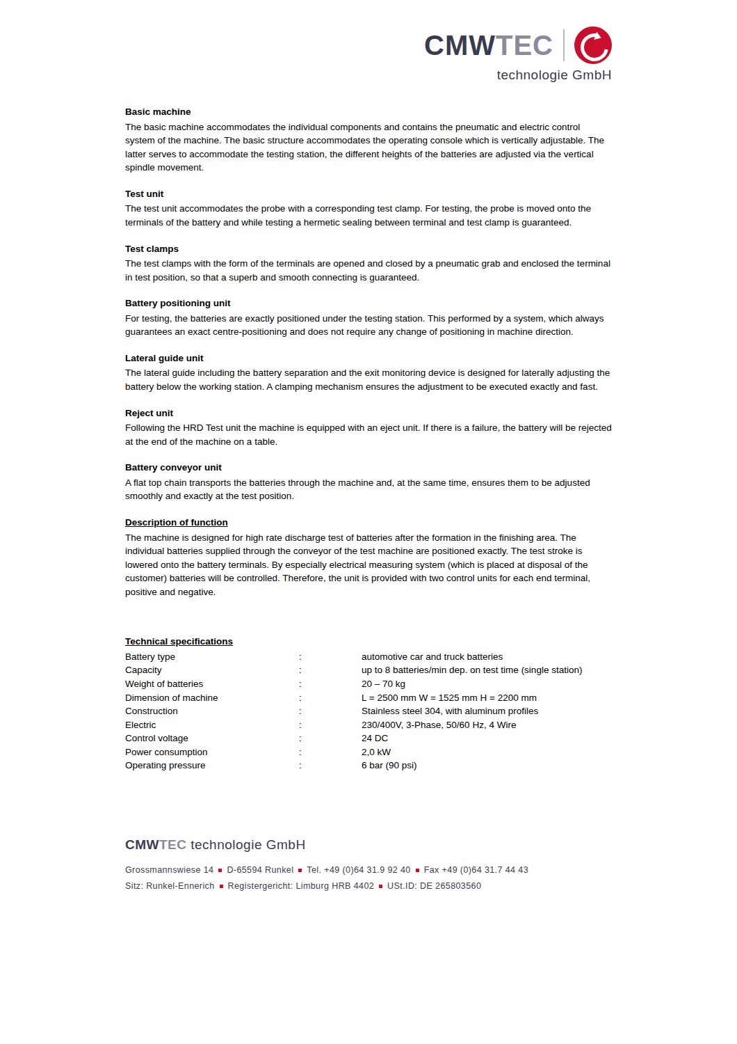CMW TEC
technologie GmbH
Basic machine
The basic machine accommodates the individual components and contains the pneumatic and electric control system of the machine. The basic structure accommodates the operating console which is vertically adjustable. The latter serves to accommodate the testing station, the different heights of the batteries are adjusted via the vertical spindle movement.
Test unit
The test unit accommodates the probe with a corresponding test clamp. For testing, the probe is moved onto the terminals of the battery and while testing a hermetic sealing between terminal and test clamp is guaranteed.
Test clamps
The test clamps with the form of the terminals are opened and closed by a pneumatic grab and enclosed the terminal in test position, so that a superb and smooth connecting is guaranteed.
Battery positioning unit
For testing, the batteries are exactly positioned under the testing station. This performed by a system, which always guarantees an exact centre-positioning and does not require any change of positioning in machine direction.
Lateral guide unit
The lateral guide including the battery separation and the exit monitoring device is designed for laterally adjusting the battery below the working station. A clamping mechanism ensures the adjustment to be executed exactly and fast.
Reject unit
Following the HRD Test unit the machine is equipped with an eject unit. If there is a failure, the battery will be rejected at the end of the machine on a table.
Battery conveyor unit
A flat top chain transports the batteries through the machine and, at the same time, ensures them to be adjusted smoothly and exactly at the test position.
Description of function
The machine is designed for high rate discharge test of batteries after the formation in the finishing area. The individual batteries supplied through the conveyor of the test machine are positioned exactly. The test stroke is lowered onto the battery terminals. By especially electrical measuring system (which is placed at disposal of the customer) batteries will be controlled. Therefore, the unit is provided with two control units for each end terminal, positive and negative.
Technical specifications
| Battery type | : | automotive car and truck batteries |
| Capacity | : | up to 8 batteries/min dep. on test time (single station) |
| Weight of batteries | : | 20 – 70 kg |
| Dimension of machine | : | L = 2500 mm W = 1525 mm H = 2200 mm |
| Construction | : | Stainless steel 304, with aluminum profiles |
| Electric | : | 230/400V, 3-Phase, 50/60 Hz, 4 Wire |
| Control voltage | : | 24 DC |
| Power consumption | : | 2,0 kW |
| Operating pressure | : | 6 bar (90 psi) |
CMW TEC technologie GmbH
Grossmannswiese 14 D-65594 Runkel Tel. +49 (0)64 31.9 92 40 Fax +49 (0)64 31.7 44 43
Sitz: Runkel-Ennerich Registergericht: Limburg HRB 4402 USt.ID: DE 265803560